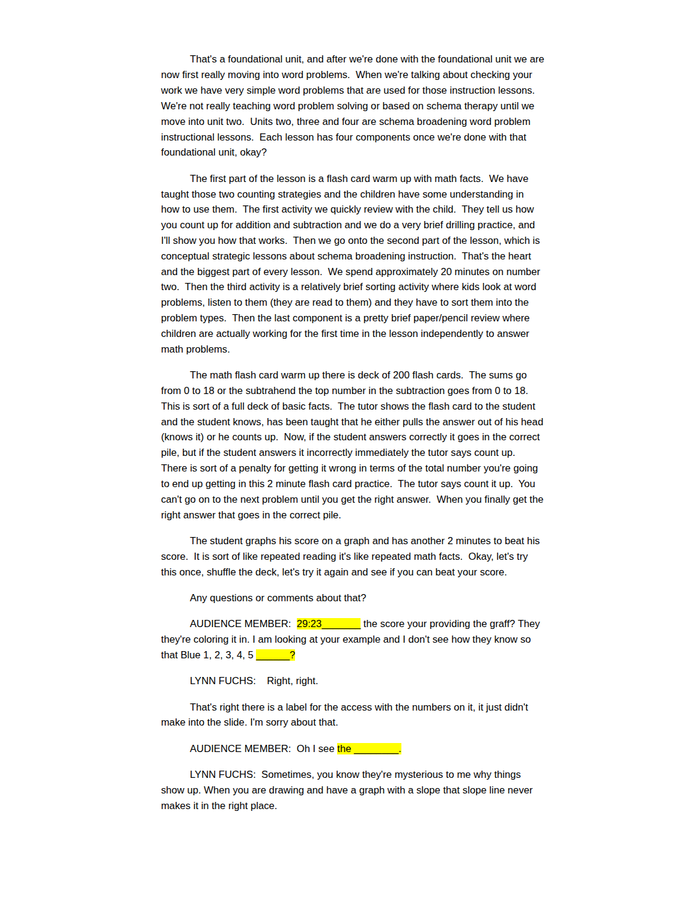That's a foundational unit, and after we're done with the foundational unit we are now first really moving into word problems. When we're talking about checking your work we have very simple word problems that are used for those instruction lessons. We're not really teaching word problem solving or based on schema therapy until we move into unit two. Units two, three and four are schema broadening word problem instructional lessons. Each lesson has four components once we're done with that foundational unit, okay?
The first part of the lesson is a flash card warm up with math facts. We have taught those two counting strategies and the children have some understanding in how to use them. The first activity we quickly review with the child. They tell us how you count up for addition and subtraction and we do a very brief drilling practice, and I'll show you how that works. Then we go onto the second part of the lesson, which is conceptual strategic lessons about schema broadening instruction. That's the heart and the biggest part of every lesson. We spend approximately 20 minutes on number two. Then the third activity is a relatively brief sorting activity where kids look at word problems, listen to them (they are read to them) and they have to sort them into the problem types. Then the last component is a pretty brief paper/pencil review where children are actually working for the first time in the lesson independently to answer math problems.
The math flash card warm up there is deck of 200 flash cards. The sums go from 0 to 18 or the subtrahend the top number in the subtraction goes from 0 to 18. This is sort of a full deck of basic facts. The tutor shows the flash card to the student and the student knows, has been taught that he either pulls the answer out of his head (knows it) or he counts up. Now, if the student answers correctly it goes in the correct pile, but if the student answers it incorrectly immediately the tutor says count up. There is sort of a penalty for getting it wrong in terms of the total number you're going to end up getting in this 2 minute flash card practice. The tutor says count it up. You can't go on to the next problem until you get the right answer. When you finally get the right answer that goes in the correct pile.
The student graphs his score on a graph and has another 2 minutes to beat his score. It is sort of like repeated reading it's like repeated math facts. Okay, let's try this once, shuffle the deck, let's try it again and see if you can beat your score.
Any questions or comments about that?
AUDIENCE MEMBER: 29:23_______ the score your providing the graff? They they're coloring it in. I am looking at your example and I don't see how they know so that Blue 1, 2, 3, 4, 5 ______?
LYNN FUCHS: Right, right.
That's right there is a label for the access with the numbers on it, it just didn't make into the slide. I'm sorry about that.
AUDIENCE MEMBER: Oh I see the ________.
LYNN FUCHS: Sometimes, you know they're mysterious to me why things show up. When you are drawing and have a graph with a slope that slope line never makes it in the right place.